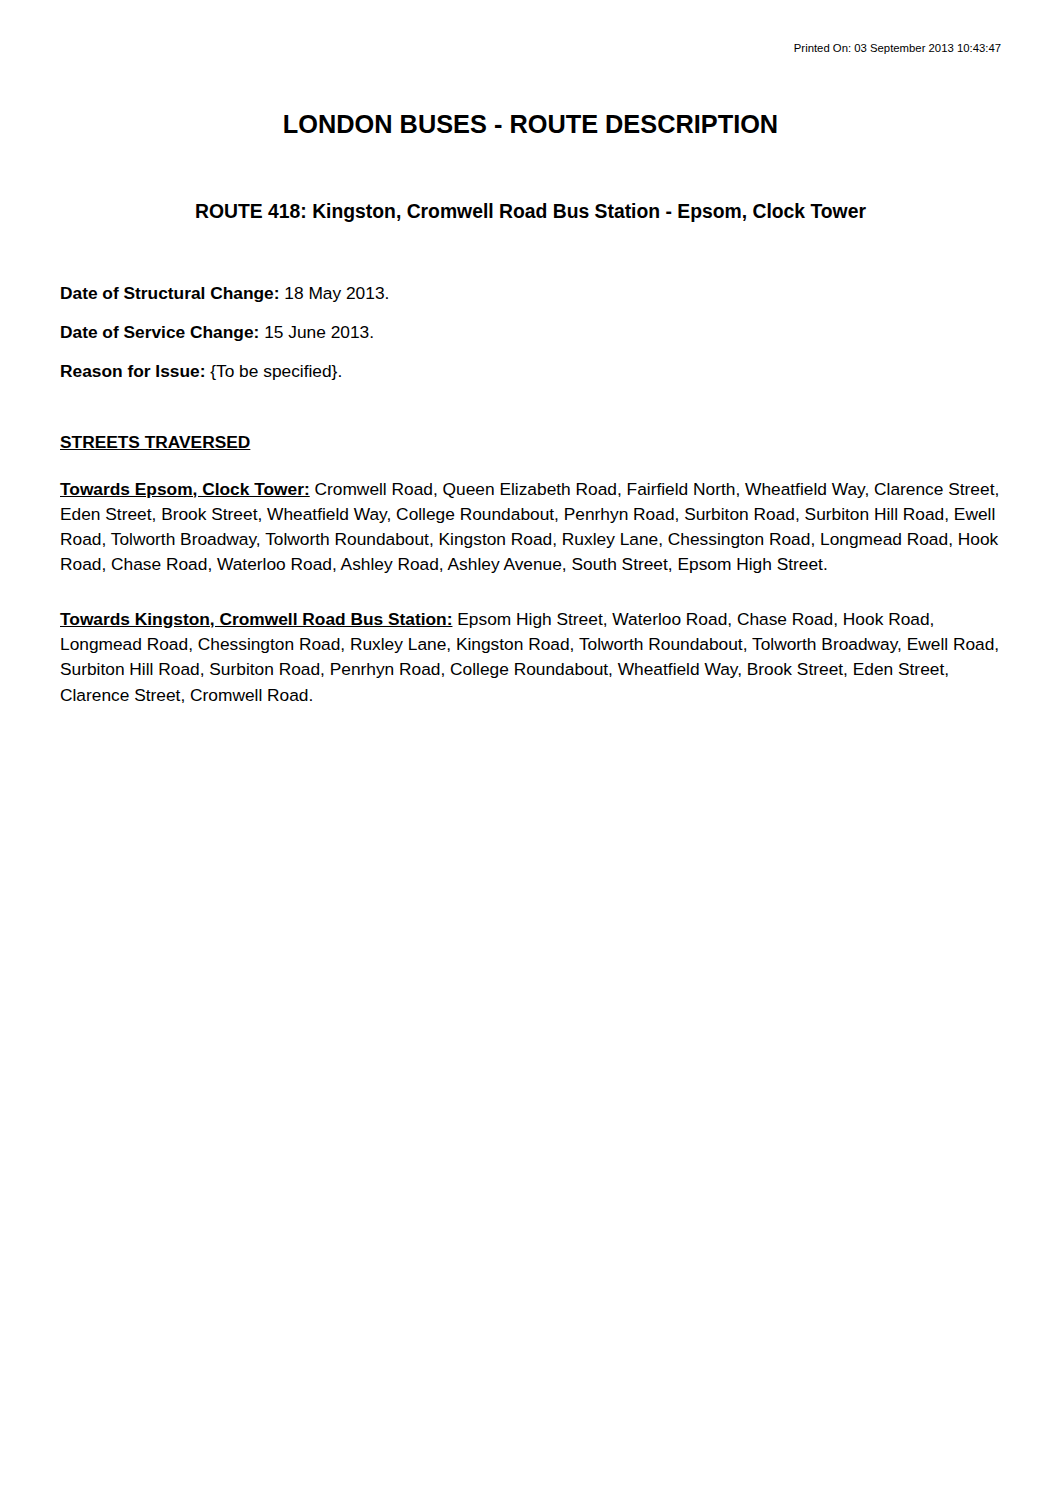Printed On: 03 September 2013 10:43:47
LONDON BUSES - ROUTE DESCRIPTION
ROUTE 418: Kingston, Cromwell Road Bus Station - Epsom, Clock Tower
Date of Structural Change: 18 May 2013.
Date of Service Change: 15 June 2013.
Reason for Issue: {To be specified}.
STREETS TRAVERSED
Towards Epsom, Clock Tower: Cromwell Road, Queen Elizabeth Road, Fairfield North, Wheatfield Way, Clarence Street, Eden Street, Brook Street, Wheatfield Way, College Roundabout, Penrhyn Road, Surbiton Road, Surbiton Hill Road, Ewell Road, Tolworth Broadway, Tolworth Roundabout, Kingston Road, Ruxley Lane, Chessington Road, Longmead Road, Hook Road, Chase Road, Waterloo Road, Ashley Road, Ashley Avenue, South Street, Epsom High Street.
Towards Kingston, Cromwell Road Bus Station: Epsom High Street, Waterloo Road, Chase Road, Hook Road, Longmead Road, Chessington Road, Ruxley Lane, Kingston Road, Tolworth Roundabout, Tolworth Broadway, Ewell Road, Surbiton Hill Road, Surbiton Road, Penrhyn Road, College Roundabout, Wheatfield Way, Brook Street, Eden Street, Clarence Street, Cromwell Road.